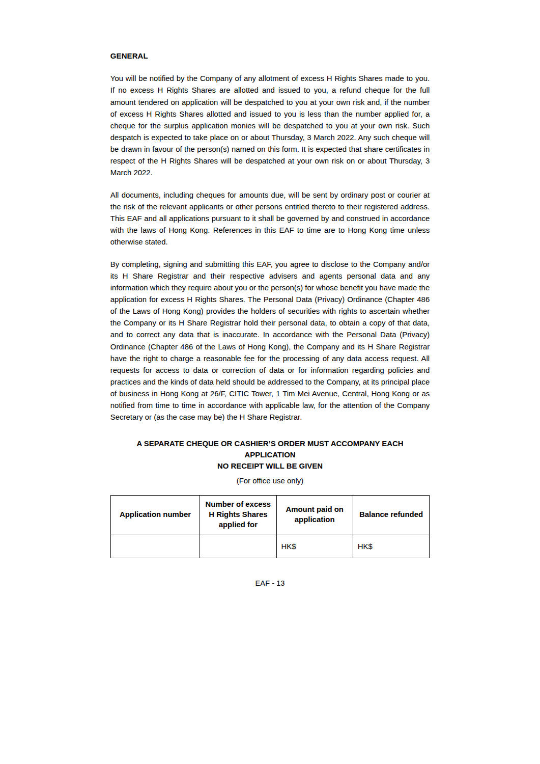GENERAL
You will be notified by the Company of any allotment of excess H Rights Shares made to you. If no excess H Rights Shares are allotted and issued to you, a refund cheque for the full amount tendered on application will be despatched to you at your own risk and, if the number of excess H Rights Shares allotted and issued to you is less than the number applied for, a cheque for the surplus application monies will be despatched to you at your own risk. Such despatch is expected to take place on or about Thursday, 3 March 2022. Any such cheque will be drawn in favour of the person(s) named on this form. It is expected that share certificates in respect of the H Rights Shares will be despatched at your own risk on or about Thursday, 3 March 2022.
All documents, including cheques for amounts due, will be sent by ordinary post or courier at the risk of the relevant applicants or other persons entitled thereto to their registered address. This EAF and all applications pursuant to it shall be governed by and construed in accordance with the laws of Hong Kong. References in this EAF to time are to Hong Kong time unless otherwise stated.
By completing, signing and submitting this EAF, you agree to disclose to the Company and/or its H Share Registrar and their respective advisers and agents personal data and any information which they require about you or the person(s) for whose benefit you have made the application for excess H Rights Shares. The Personal Data (Privacy) Ordinance (Chapter 486 of the Laws of Hong Kong) provides the holders of securities with rights to ascertain whether the Company or its H Share Registrar hold their personal data, to obtain a copy of that data, and to correct any data that is inaccurate. In accordance with the Personal Data (Privacy) Ordinance (Chapter 486 of the Laws of Hong Kong), the Company and its H Share Registrar have the right to charge a reasonable fee for the processing of any data access request. All requests for access to data or correction of data or for information regarding policies and practices and the kinds of data held should be addressed to the Company, at its principal place of business in Hong Kong at 26/F, CITIC Tower, 1 Tim Mei Avenue, Central, Hong Kong or as notified from time to time in accordance with applicable law, for the attention of the Company Secretary or (as the case may be) the H Share Registrar.
A SEPARATE CHEQUE OR CASHIER’S ORDER MUST ACCOMPANY EACH APPLICATION
NO RECEIPT WILL BE GIVEN
(For office use only)
| Application number | Number of excess H Rights Shares applied for | Amount paid on application | Balance refunded |
| --- | --- | --- | --- |
| | | HK$ | HK$ |
EAF - 13